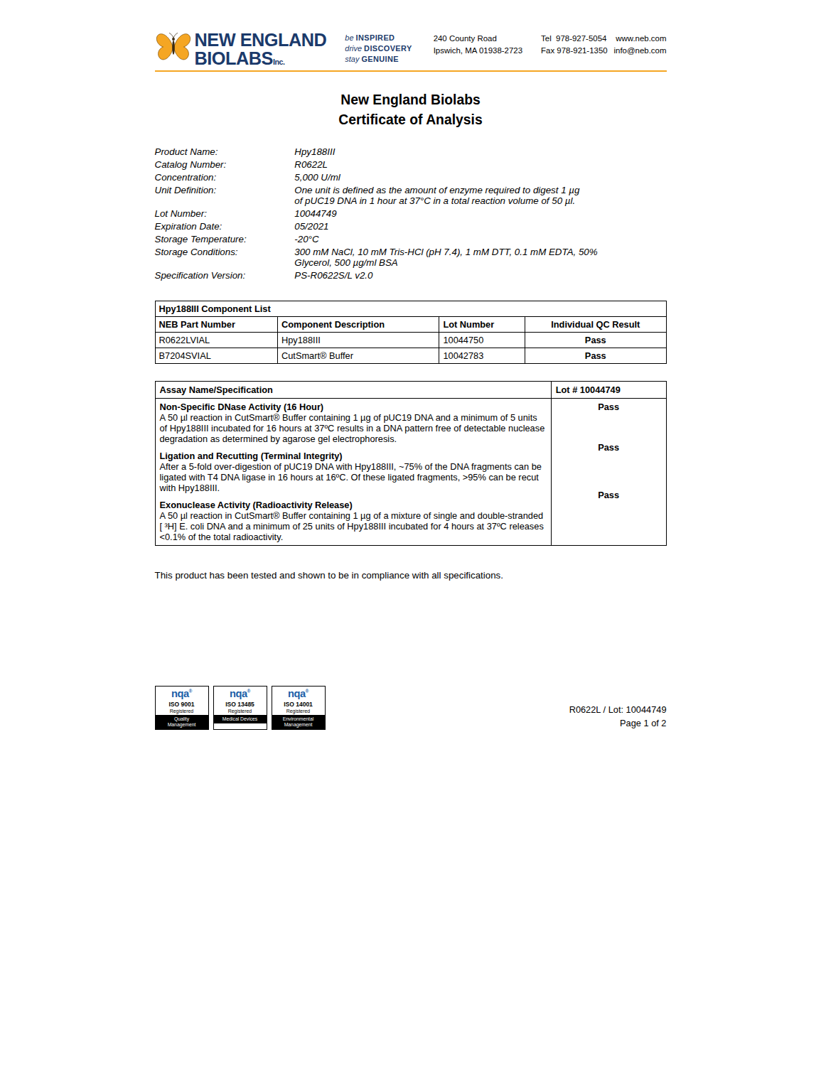NEW ENGLAND
BIOLABSInc.
be INSPIRED
drive DISCOVERY
stay GENUINE
240 County Road
Ipswich, MA 01938-2723
Tel 978-927-5054
Fax 978-921-1350
www.neb.com
info@neb.com
New England Biolabs
Certificate of Analysis
| Product Name: | Hpy188III |
| Catalog Number: | R0622L |
| Concentration: | 5,000 U/ml |
| Unit Definition: | One unit is defined as the amount of enzyme required to digest 1 µg of pUC19 DNA in 1 hour at 37°C in a total reaction volume of 50 µl. |
| Lot Number: | 10044749 |
| Expiration Date: | 05/2021 |
| Storage Temperature: | -20°C |
| Storage Conditions: | 300 mM NaCl, 10 mM Tris-HCl (pH 7.4), 1 mM DTT, 0.1 mM EDTA, 50% Glycerol, 500 µg/ml BSA |
| Specification Version: | PS-R0622S/L v2.0 |
| Hpy188III Component List |
| --- |
| NEB Part Number | Component Description | Lot Number | Individual QC Result |
| R0622LVIAL | Hpy188III | 10044750 | Pass |
| B7204SVIAL | CutSmart® Buffer | 10042783 | Pass |
| Assay Name/Specification | Lot # 10044749 |
| --- | --- |
| Non-Specific DNase Activity (16 Hour) A 50 µl reaction in CutSmart® Buffer containing 1 µg of pUC19 DNA and a minimum of 5 units of Hpy188III incubated for 16 hours at 37ºC results in a DNA pattern free of detectable nuclease degradation as determined by agarose gel electrophoresis. Ligation and Recutting (Terminal Integrity) After a 5-fold over-digestion of pUC19 DNA with Hpy188III, ~75% of the DNA fragments can be ligated with T4 DNA ligase in 16 hours at 16ºC. Of these ligated fragments, >95% can be recut with Hpy188III. Exonuclease Activity (Radioactivity Release) A 50 µl reaction in CutSmart® Buffer containing 1 µg of a mixture of single and double-stranded [ ³H] E. coli DNA and a minimum of 25 units of Hpy188III incubated for 4 hours at 37ºC releases <0.1% of the total radioactivity. | Pass Pass Pass |
This product has been tested and shown to be in compliance with all specifications.
nqa®
ISO 9001
Registered
Quality
Management
nqa®
ISO 13485
Registered
Medical Devices
nqa®
ISO 14001
Registered
Environmental
Management
R0622L / Lot: 10044749
Page 1 of 2